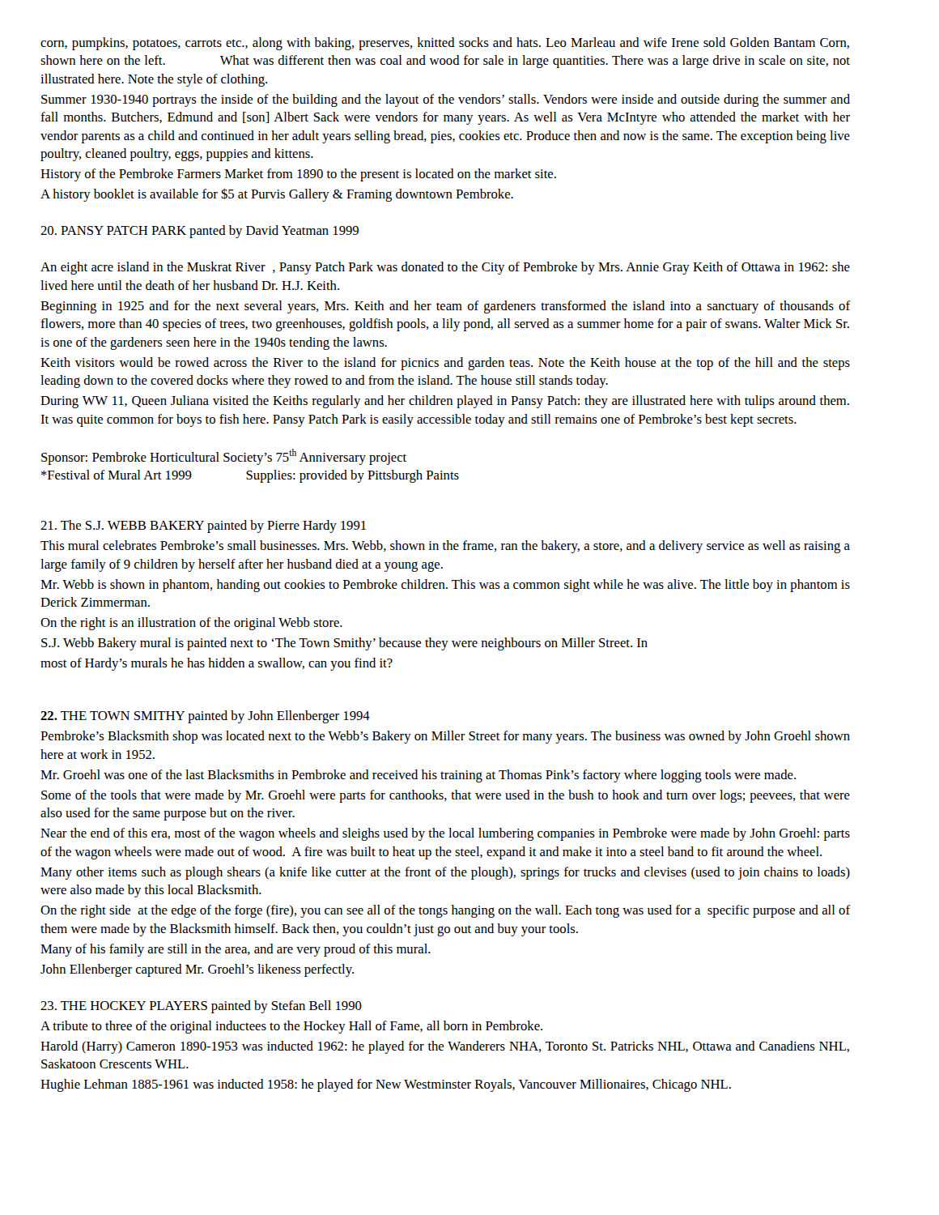corn, pumpkins, potatoes, carrots etc., along with baking, preserves, knitted socks and hats. Leo Marleau and wife Irene sold Golden Bantam Corn, shown here on the left. What was different then was coal and wood for sale in large quantities. There was a large drive in scale on site, not illustrated here. Note the style of clothing.
Summer 1930-1940 portrays the inside of the building and the layout of the vendors’ stalls. Vendors were inside and outside during the summer and fall months. Butchers, Edmund and [son] Albert Sack were vendors for many years. As well as Vera McIntyre who attended the market with her vendor parents as a child and continued in her adult years selling bread, pies, cookies etc. Produce then and now is the same. The exception being live poultry, cleaned poultry, eggs, puppies and kittens.
History of the Pembroke Farmers Market from 1890 to the present is located on the market site.
A history booklet is available for $5 at Purvis Gallery & Framing downtown Pembroke.
20. PANSY PATCH PARK panted by David Yeatman 1999
An eight acre island in the Muskrat River , Pansy Patch Park was donated to the City of Pembroke by Mrs. Annie Gray Keith of Ottawa in 1962: she lived here until the death of her husband Dr. H.J. Keith.
Beginning in 1925 and for the next several years, Mrs. Keith and her team of gardeners transformed the island into a sanctuary of thousands of flowers, more than 40 species of trees, two greenhouses, goldfish pools, a lily pond, all served as a summer home for a pair of swans. Walter Mick Sr. is one of the gardeners seen here in the 1940s tending the lawns.
Keith visitors would be rowed across the River to the island for picnics and garden teas. Note the Keith house at the top of the hill and the steps leading down to the covered docks where they rowed to and from the island. The house still stands today.
During WW 11, Queen Juliana visited the Keiths regularly and her children played in Pansy Patch: they are illustrated here with tulips around them. It was quite common for boys to fish here. Pansy Patch Park is easily accessible today and still remains one of Pembroke’s best kept secrets.
Sponsor: Pembroke Horticultural Society’s 75th Anniversary project
*Festival of Mural Art 1999 Supplies: provided by Pittsburgh Paints
21. The S.J. WEBB BAKERY painted by Pierre Hardy 1991
This mural celebrates Pembroke’s small businesses. Mrs. Webb, shown in the frame, ran the bakery, a store, and a delivery service as well as raising a large family of 9 children by herself after her husband died at a young age.
Mr. Webb is shown in phantom, handing out cookies to Pembroke children. This was a common sight while he was alive. The little boy in phantom is Derick Zimmerman.
On the right is an illustration of the original Webb store.
S.J. Webb Bakery mural is painted next to ‘The Town Smithy’ because they were neighbours on Miller Street. In
most of Hardy’s murals he has hidden a swallow, can you find it?
22. THE TOWN SMITHY painted by John Ellenberger 1994
Pembroke’s Blacksmith shop was located next to the Webb’s Bakery on Miller Street for many years. The business was owned by John Groehl shown here at work in 1952.
Mr. Groehl was one of the last Blacksmiths in Pembroke and received his training at Thomas Pink’s factory where logging tools were made.
Some of the tools that were made by Mr. Groehl were parts for canthooks, that were used in the bush to hook and turn over logs; peevees, that were also used for the same purpose but on the river.
Near the end of this era, most of the wagon wheels and sleighs used by the local lumbering companies in Pembroke were made by John Groehl: parts of the wagon wheels were made out of wood. A fire was built to heat up the steel, expand it and make it into a steel band to fit around the wheel.
Many other items such as plough shears (a knife like cutter at the front of the plough), springs for trucks and clevises (used to join chains to loads) were also made by this local Blacksmith.
On the right side at the edge of the forge (fire), you can see all of the tongs hanging on the wall. Each tong was used for a specific purpose and all of them were made by the Blacksmith himself. Back then, you couldn’t just go out and buy your tools.
Many of his family are still in the area, and are very proud of this mural.
John Ellenberger captured Mr. Groehl’s likeness perfectly.
23. THE HOCKEY PLAYERS painted by Stefan Bell 1990
A tribute to three of the original inductees to the Hockey Hall of Fame, all born in Pembroke.
Harold (Harry) Cameron 1890-1953 was inducted 1962: he played for the Wanderers NHA, Toronto St. Patricks NHL, Ottawa and Canadiens NHL, Saskatoon Crescents WHL.
Hughie Lehman 1885-1961 was inducted 1958: he played for New Westminster Royals, Vancouver Millionaires, Chicago NHL.